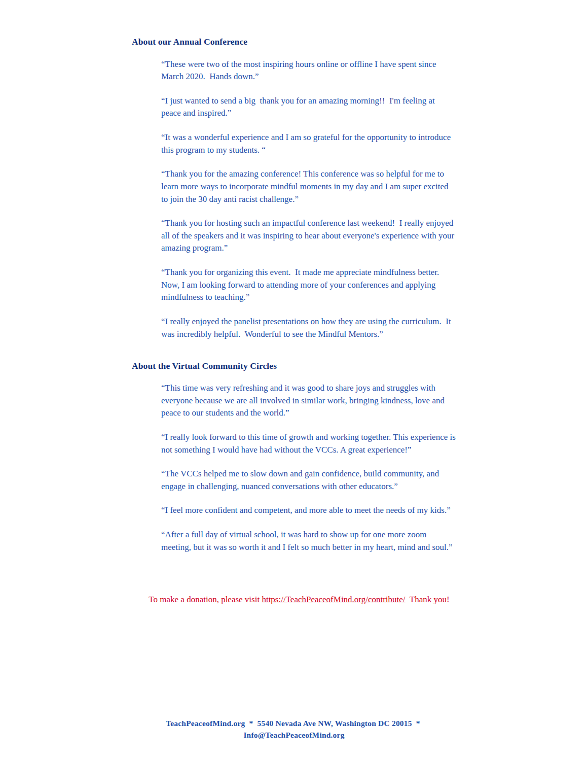About our Annual Conference
“These were two of the most inspiring hours online or offline I have spent since March 2020. Hands down.”
“I just wanted to send a big thank you for an amazing morning!! I'm feeling at peace and inspired.”
“It was a wonderful experience and I am so grateful for the opportunity to introduce this program to my students. “
“Thank you for the amazing conference! This conference was so helpful for me to learn more ways to incorporate mindful moments in my day and I am super excited to join the 30 day anti racist challenge.”
“Thank you for hosting such an impactful conference last weekend! I really enjoyed all of the speakers and it was inspiring to hear about everyone's experience with your amazing program.”
“Thank you for organizing this event. It made me appreciate mindfulness better. Now, I am looking forward to attending more of your conferences and applying mindfulness to teaching.”
“I really enjoyed the panelist presentations on how they are using the curriculum. It was incredibly helpful. Wonderful to see the Mindful Mentors.”
About the Virtual Community Circles
“This time was very refreshing and it was good to share joys and struggles with everyone because we are all involved in similar work, bringing kindness, love and peace to our students and the world.”
“I really look forward to this time of growth and working together. This experience is not something I would have had without the VCCs. A great experience!”
“The VCCs helped me to slow down and gain confidence, build community, and engage in challenging, nuanced conversations with other educators.”
“I feel more confident and competent, and more able to meet the needs of my kids.”
“After a full day of virtual school, it was hard to show up for one more zoom meeting, but it was so worth it and I felt so much better in my heart, mind and soul.”
To make a donation, please visit https://TeachPeaceofMind.org/contribute/ Thank you!
TeachPeaceofMind.org * 5540 Nevada Ave NW, Washington DC 20015 * Info@TeachPeaceofMind.org